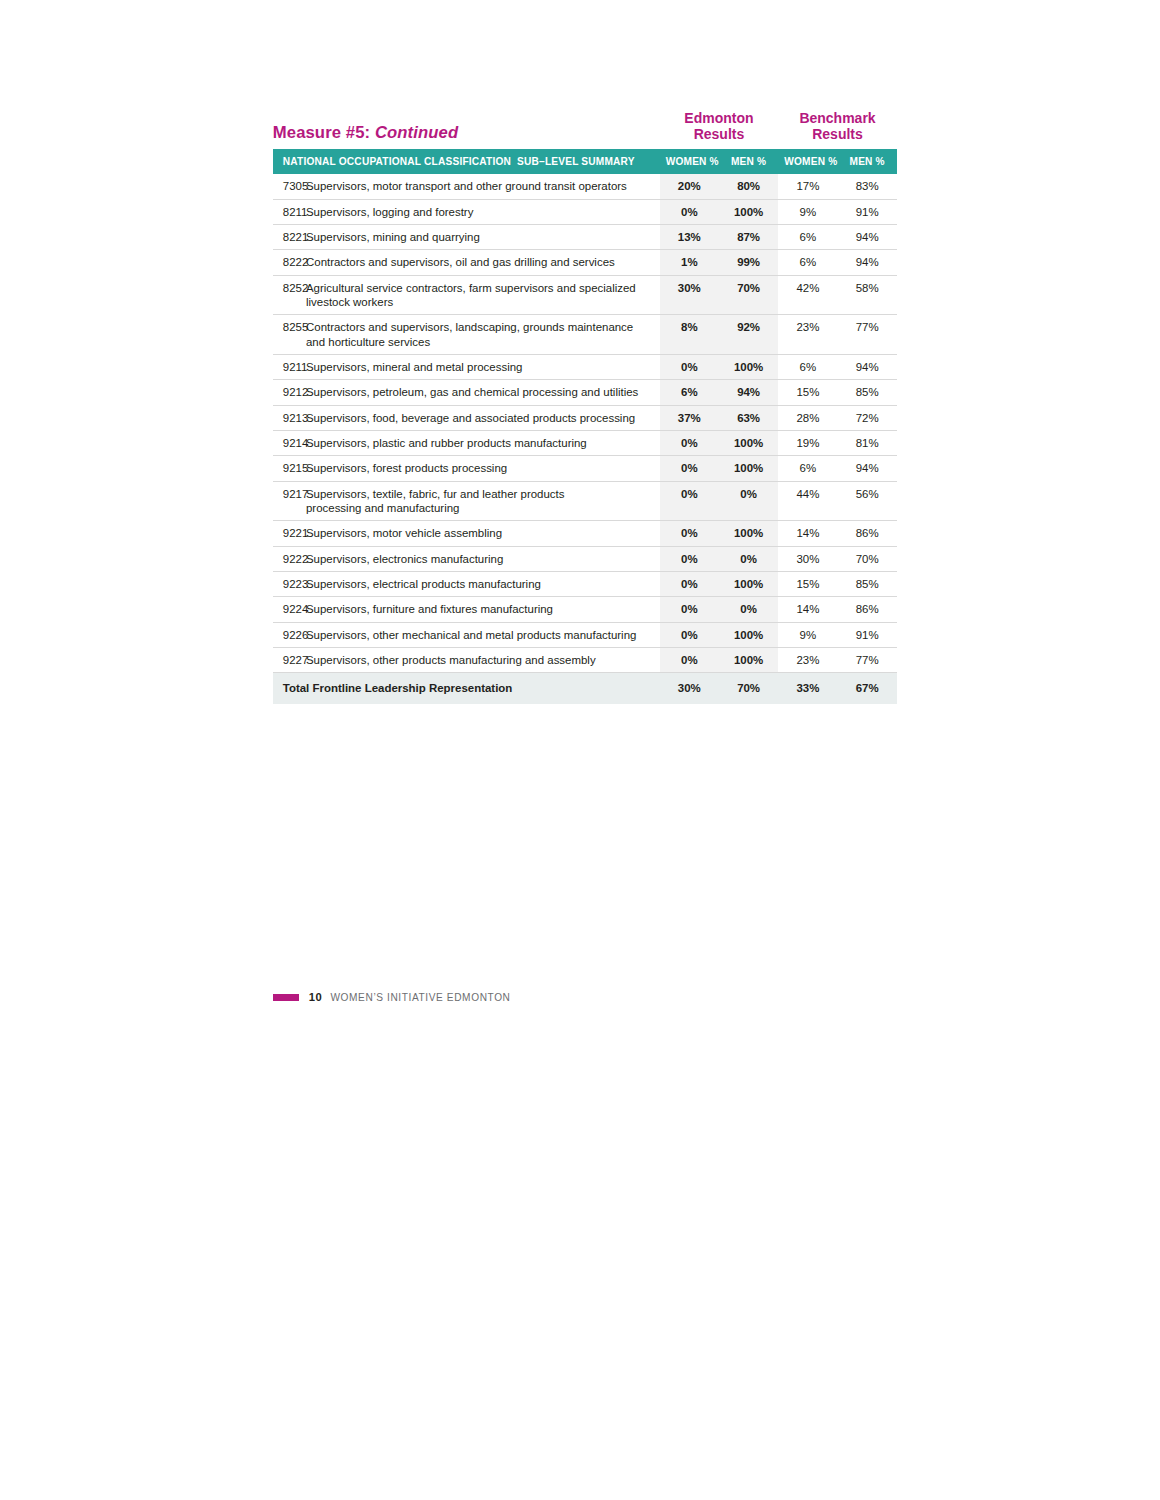Measure #5: Continued
Edmonton Results
Benchmark Results
| NATIONAL OCCUPATIONAL CLASSIFICATION SUB–LEVEL SUMMARY | WOMEN % | MEN % | WOMEN % | MEN % |
| --- | --- | --- | --- | --- |
| 7305 | Supervisors, motor transport and other ground transit operators | 20% | 80% | 17% | 83% |
| 8211 | Supervisors, logging and forestry | 0% | 100% | 9% | 91% |
| 8221 | Supervisors, mining and quarrying | 13% | 87% | 6% | 94% |
| 8222 | Contractors and supervisors, oil and gas drilling and services | 1% | 99% | 6% | 94% |
| 8252 | Agricultural service contractors, farm supervisors and specialized livestock workers | 30% | 70% | 42% | 58% |
| 8255 | Contractors and supervisors, landscaping, grounds maintenance and horticulture services | 8% | 92% | 23% | 77% |
| 9211 | Supervisors, mineral and metal processing | 0% | 100% | 6% | 94% |
| 9212 | Supervisors, petroleum, gas and chemical processing and utilities | 6% | 94% | 15% | 85% |
| 9213 | Supervisors, food, beverage and associated products processing | 37% | 63% | 28% | 72% |
| 9214 | Supervisors, plastic and rubber products manufacturing | 0% | 100% | 19% | 81% |
| 9215 | Supervisors, forest products processing | 0% | 100% | 6% | 94% |
| 9217 | Supervisors, textile, fabric, fur and leather products processing and manufacturing | 0% | 0% | 44% | 56% |
| 9221 | Supervisors, motor vehicle assembling | 0% | 100% | 14% | 86% |
| 9222 | Supervisors, electronics manufacturing | 0% | 0% | 30% | 70% |
| 9223 | Supervisors, electrical products manufacturing | 0% | 100% | 15% | 85% |
| 9224 | Supervisors, furniture and fixtures manufacturing | 0% | 0% | 14% | 86% |
| 9226 | Supervisors, other mechanical and metal products manufacturing | 0% | 100% | 9% | 91% |
| 9227 | Supervisors, other products manufacturing and assembly | 0% | 100% | 23% | 77% |
| Total Frontline Leadership Representation | 30% | 70% | 33% | 67% |
10 WOMEN’S INITIATIVE EDMONTON